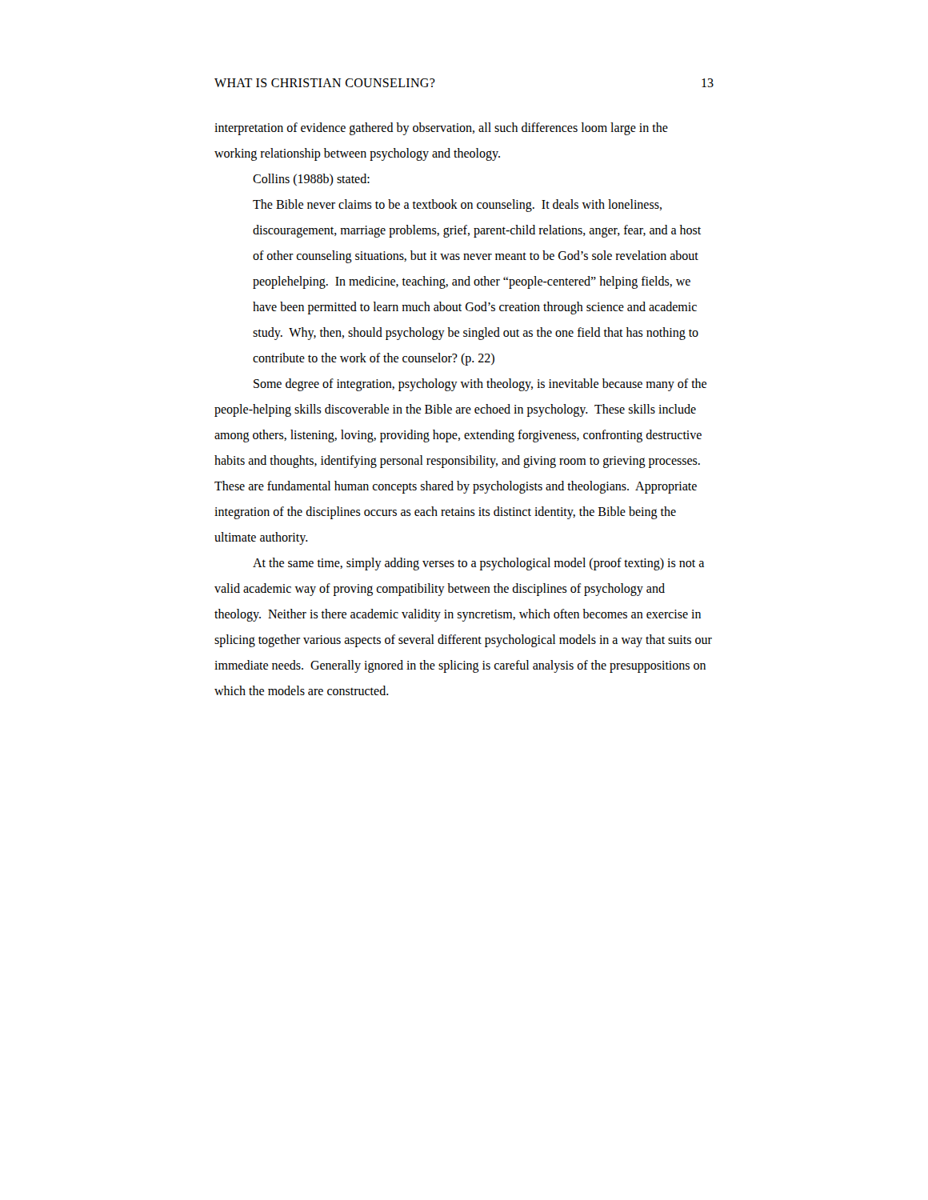What Is Christian Counseling? 13
interpretation of evidence gathered by observation, all such differences loom large in the working relationship between psychology and theology.
Collins (1988b) stated:
The Bible never claims to be a textbook on counseling. It deals with loneliness, discouragement, marriage problems, grief, parent-child relations, anger, fear, and a host of other counseling situations, but it was never meant to be God’s sole revelation about peoplehelping. In medicine, teaching, and other “people-centered” helping fields, we have been permitted to learn much about God’s creation through science and academic study. Why, then, should psychology be singled out as the one field that has nothing to contribute to the work of the counselor? (p. 22)
Some degree of integration, psychology with theology, is inevitable because many of the people-helping skills discoverable in the Bible are echoed in psychology. These skills include among others, listening, loving, providing hope, extending forgiveness, confronting destructive habits and thoughts, identifying personal responsibility, and giving room to grieving processes. These are fundamental human concepts shared by psychologists and theologians. Appropriate integration of the disciplines occurs as each retains its distinct identity, the Bible being the ultimate authority.
At the same time, simply adding verses to a psychological model (proof texting) is not a valid academic way of proving compatibility between the disciplines of psychology and theology. Neither is there academic validity in syncretism, which often becomes an exercise in splicing together various aspects of several different psychological models in a way that suits our immediate needs. Generally ignored in the splicing is careful analysis of the presuppositions on which the models are constructed.